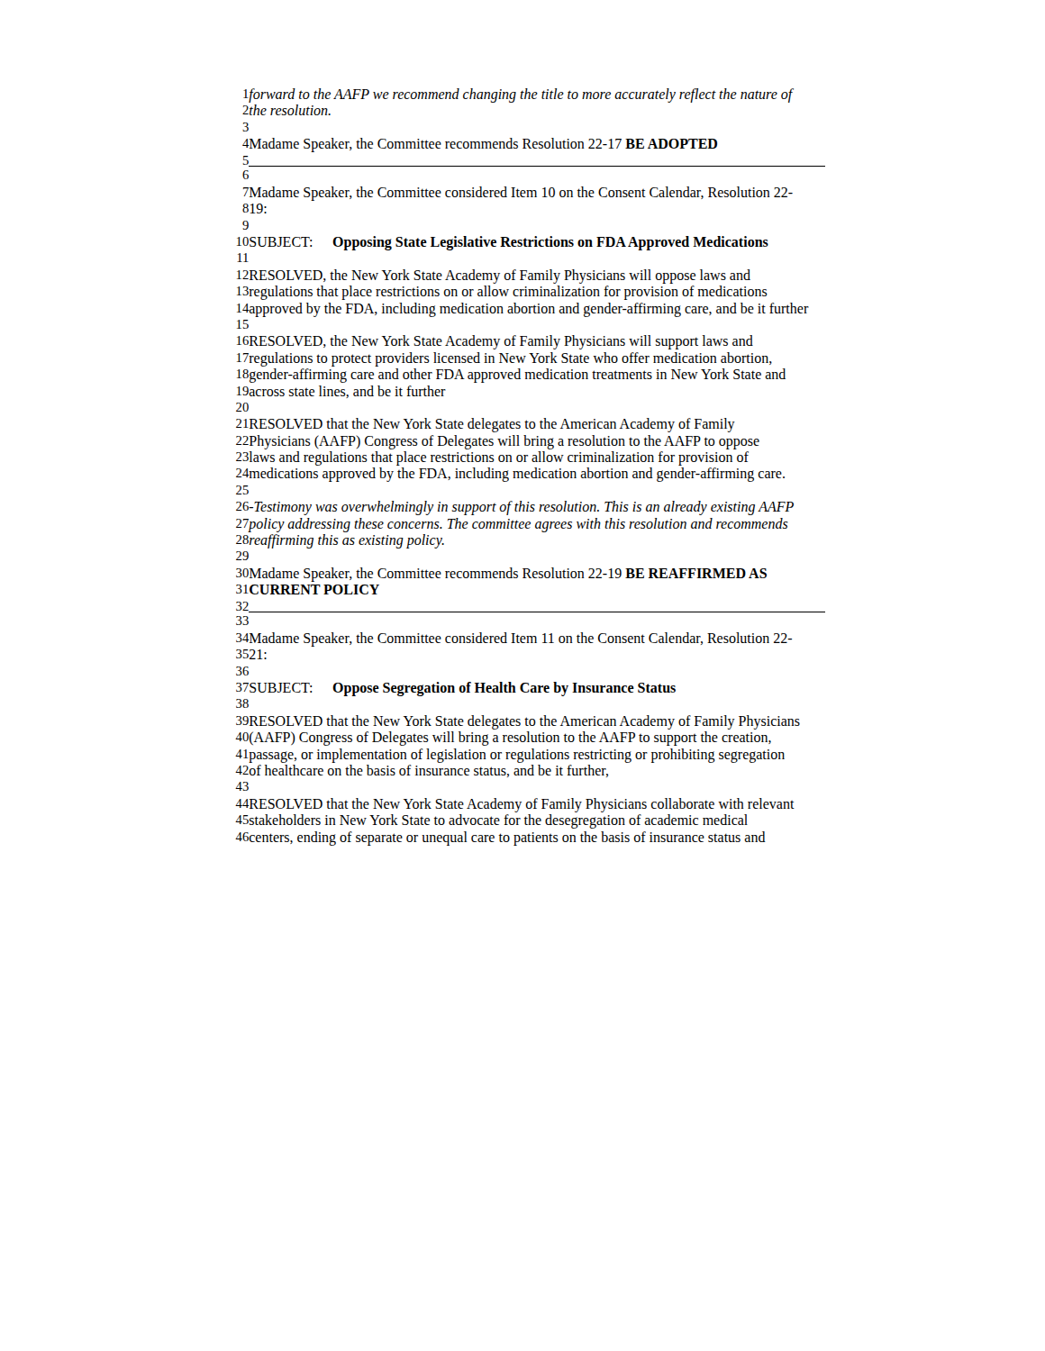| 1 | forward to the AAFP we recommend changing the title to more accurately reflect the nature of |
| 2 | the resolution. |
| 3 | |
| 4 | Madame Speaker, the Committee recommends Resolution 22-17 BE ADOPTED |
| 5 | |
| 6 | |
| 7 | Madame Speaker, the Committee considered Item 10 on the Consent Calendar, Resolution 22- |
| 8 | 19: |
| 9 | |
| 10 | SUBJECT: Opposing State Legislative Restrictions on FDA Approved Medications |
| 11 | |
| 12 | RESOLVED, the New York State Academy of Family Physicians will oppose laws and |
| 13 | regulations that place restrictions on or allow criminalization for provision of medications |
| 14 | approved by the FDA, including medication abortion and gender-affirming care, and be it further |
| 15 | |
| 16 | RESOLVED, the New York State Academy of Family Physicians will support laws and |
| 17 | regulations to protect providers licensed in New York State who offer medication abortion, |
| 18 | gender-affirming care and other FDA approved medication treatments in New York State and |
| 19 | across state lines, and be it further |
| 20 | |
| 21 | RESOLVED that the New York State delegates to the American Academy of Family |
| 22 | Physicians (AAFP) Congress of Delegates will bring a resolution to the AAFP to oppose |
| 23 | laws and regulations that place restrictions on or allow criminalization for provision of |
| 24 | medications approved by the FDA, including medication abortion and gender-affirming care. |
| 25 | |
| 26 | -Testimony was overwhelmingly in support of this resolution. This is an already existing AAFP |
| 27 | policy addressing these concerns. The committee agrees with this resolution and recommends |
| 28 | reaffirming this as existing policy. |
| 29 | |
| 30 | Madame Speaker, the Committee recommends Resolution 22-19 BE REAFFIRMED AS |
| 31 | CURRENT POLICY |
| 32 | |
| 33 | |
| 34 | Madame Speaker, the Committee considered Item 11 on the Consent Calendar, Resolution 22- |
| 35 | 21: |
| 36 | |
| 37 | SUBJECT: Oppose Segregation of Health Care by Insurance Status |
| 38 | |
| 39 | RESOLVED that the New York State delegates to the American Academy of Family Physicians |
| 40 | (AAFP) Congress of Delegates will bring a resolution to the AAFP to support the creation, |
| 41 | passage, or implementation of legislation or regulations restricting or prohibiting segregation |
| 42 | of healthcare on the basis of insurance status, and be it further, |
| 43 | |
| 44 | RESOLVED that the New York State Academy of Family Physicians collaborate with relevant |
| 45 | stakeholders in New York State to advocate for the desegregation of academic medical |
| 46 | centers, ending of separate or unequal care to patients on the basis of insurance status and |